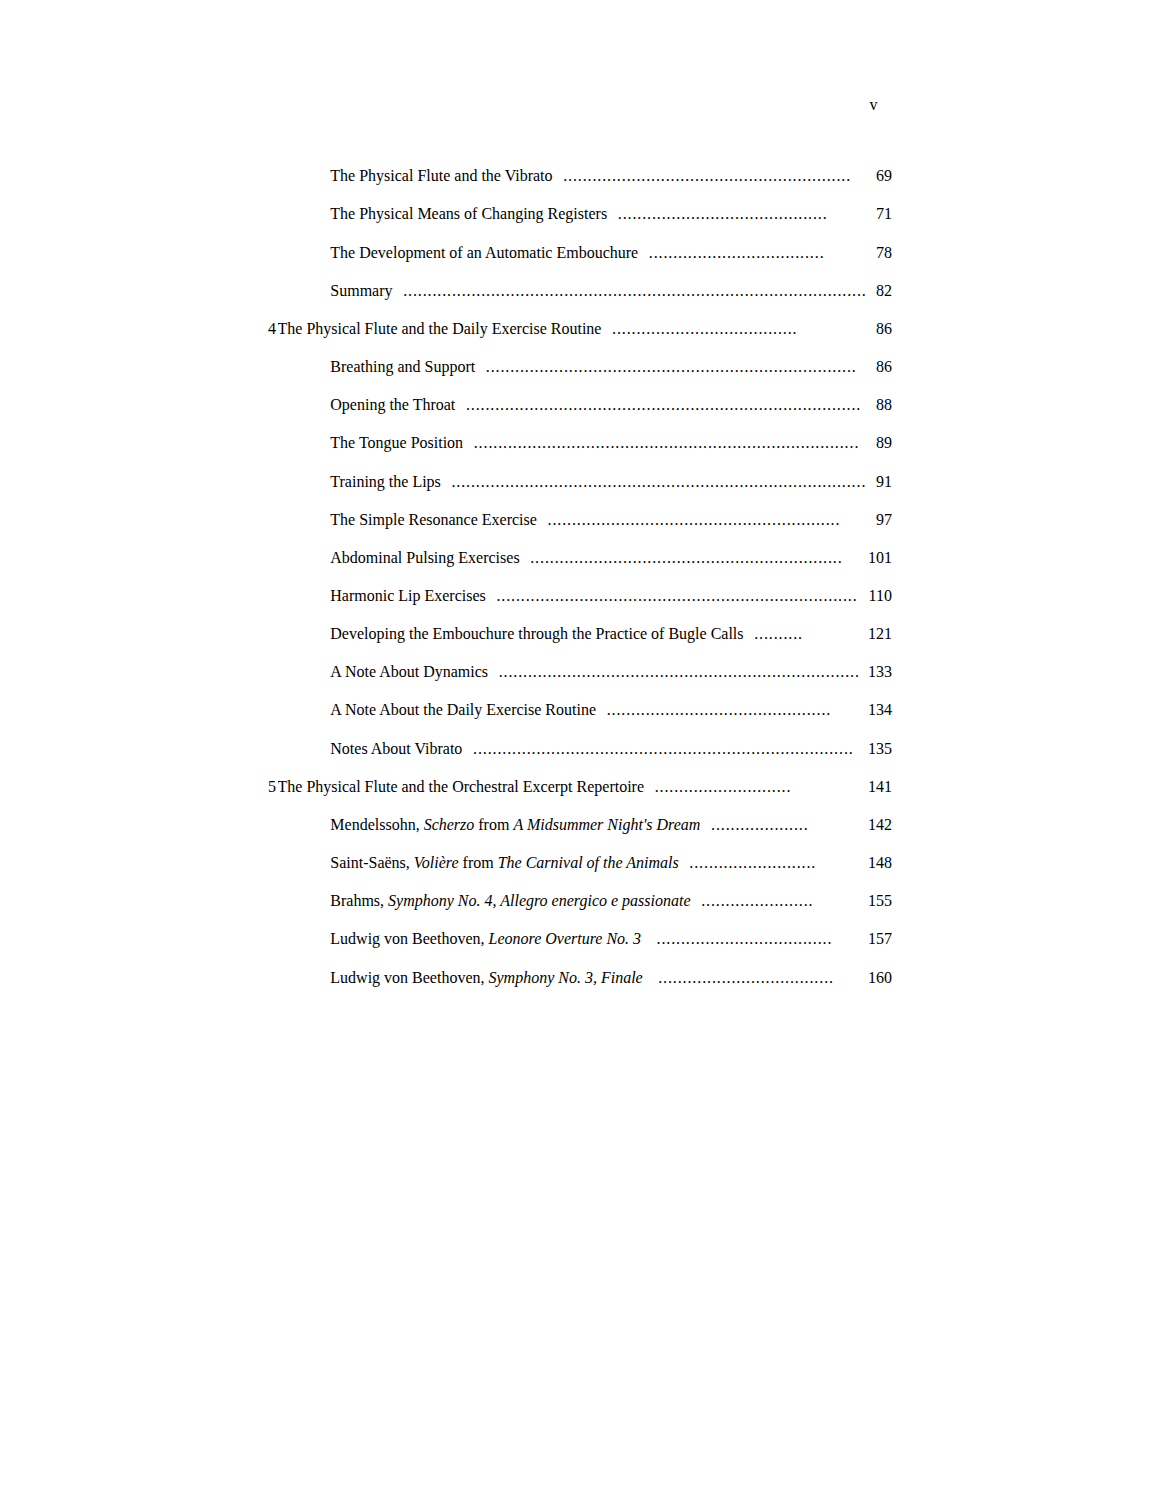v
| | The Physical Flute and the Vibrato ........................................................... | 69 |
| | The Physical Means of Changing Registers ........................................... | 71 |
| | The Development of an Automatic Embouchure .................................... | 78 |
| | Summary ............................................................................................... | 82 |
| 4 | The Physical Flute and the Daily Exercise Routine ...................................... | 86 |
| | Breathing and Support ............................................................................ | 86 |
| | Opening the Throat ................................................................................. | 88 |
| | The Tongue Position ............................................................................... | 89 |
| | Training the Lips ..................................................................................... | 91 |
| | The Simple Resonance Exercise ............................................................ | 97 |
| | Abdominal Pulsing Exercises ................................................................ | 101 |
| | Harmonic Lip Exercises .......................................................................... | 110 |
| | Developing the Embouchure through the Practice of Bugle Calls .......... | 121 |
| | A Note About Dynamics .......................................................................... | 133 |
| | A Note About the Daily Exercise Routine .............................................. | 134 |
| | Notes About Vibrato .............................................................................. | 135 |
| 5 | The Physical Flute and the Orchestral Excerpt Repertoire ............................ | 141 |
| | Mendelssohn, Scherzo from A Midsummer Night's Dream .................... | 142 |
| | Saint-Saëns, Volière from The Carnival of the Animals .......................... | 148 |
| | Brahms, Symphony No. 4, Allegro energico e passionate ....................... | 155 |
| | Ludwig von Beethoven, Leonore Overture No. 3 .................................... | 157 |
| | Ludwig von Beethoven, Symphony No. 3, Finale .................................... | 160 |